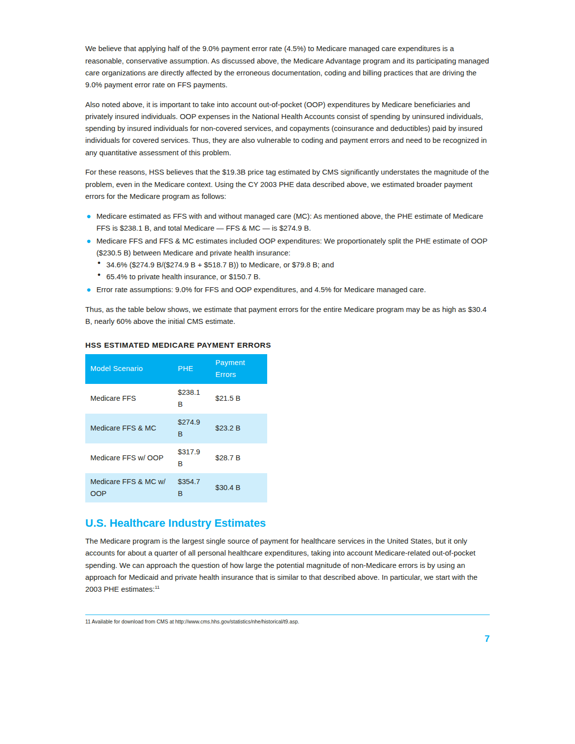We believe that applying half of the 9.0% payment error rate (4.5%) to Medicare managed care expenditures is a reasonable, conservative assumption. As discussed above, the Medicare Advantage program and its participating managed care organizations are directly affected by the erroneous documentation, coding and billing practices that are driving the 9.0% payment error rate on FFS payments.
Also noted above, it is important to take into account out-of-pocket (OOP) expenditures by Medicare beneficiaries and privately insured individuals. OOP expenses in the National Health Accounts consist of spending by uninsured individuals, spending by insured individuals for non-covered services, and copayments (coinsurance and deductibles) paid by insured individuals for covered services. Thus, they are also vulnerable to coding and payment errors and need to be recognized in any quantitative assessment of this problem.
For these reasons, HSS believes that the $19.3B price tag estimated by CMS significantly understates the magnitude of the problem, even in the Medicare context. Using the CY 2003 PHE data described above, we estimated broader payment errors for the Medicare program as follows:
Medicare estimated as FFS with and without managed care (MC): As mentioned above, the PHE estimate of Medicare FFS is $238.1 B, and total Medicare — FFS & MC — is $274.9 B.
Medicare FFS and FFS & MC estimates included OOP expenditures: We proportionately split the PHE estimate of OOP ($230.5 B) between Medicare and private health insurance:
34.6% ($274.9 B/($274.9 B + $518.7 B)) to Medicare, or $79.8 B; and
65.4% to private health insurance, or $150.7 B.
Error rate assumptions: 9.0% for FFS and OOP expenditures, and 4.5% for Medicare managed care.
Thus, as the table below shows, we estimate that payment errors for the entire Medicare program may be as high as $30.4 B, nearly 60% above the initial CMS estimate.
HSS ESTIMATED MEDICARE PAYMENT ERRORS
| Model Scenario | PHE | Payment Errors |
| --- | --- | --- |
| Medicare FFS | $238.1 B | $21.5 B |
| Medicare FFS & MC | $274.9 B | $23.2 B |
| Medicare FFS w/ OOP | $317.9 B | $28.7 B |
| Medicare FFS & MC w/ OOP | $354.7 B | $30.4 B |
U.S. Healthcare Industry Estimates
The Medicare program is the largest single source of payment for healthcare services in the United States, but it only accounts for about a quarter of all personal healthcare expenditures, taking into account Medicare-related out-of-pocket spending. We can approach the question of how large the potential magnitude of non-Medicare errors is by using an approach for Medicaid and private health insurance that is similar to that described above. In particular, we start with the 2003 PHE estimates:11
11 Available for download from CMS at http://www.cms.hhs.gov/statistics/nhe/historical/t9.asp.
7